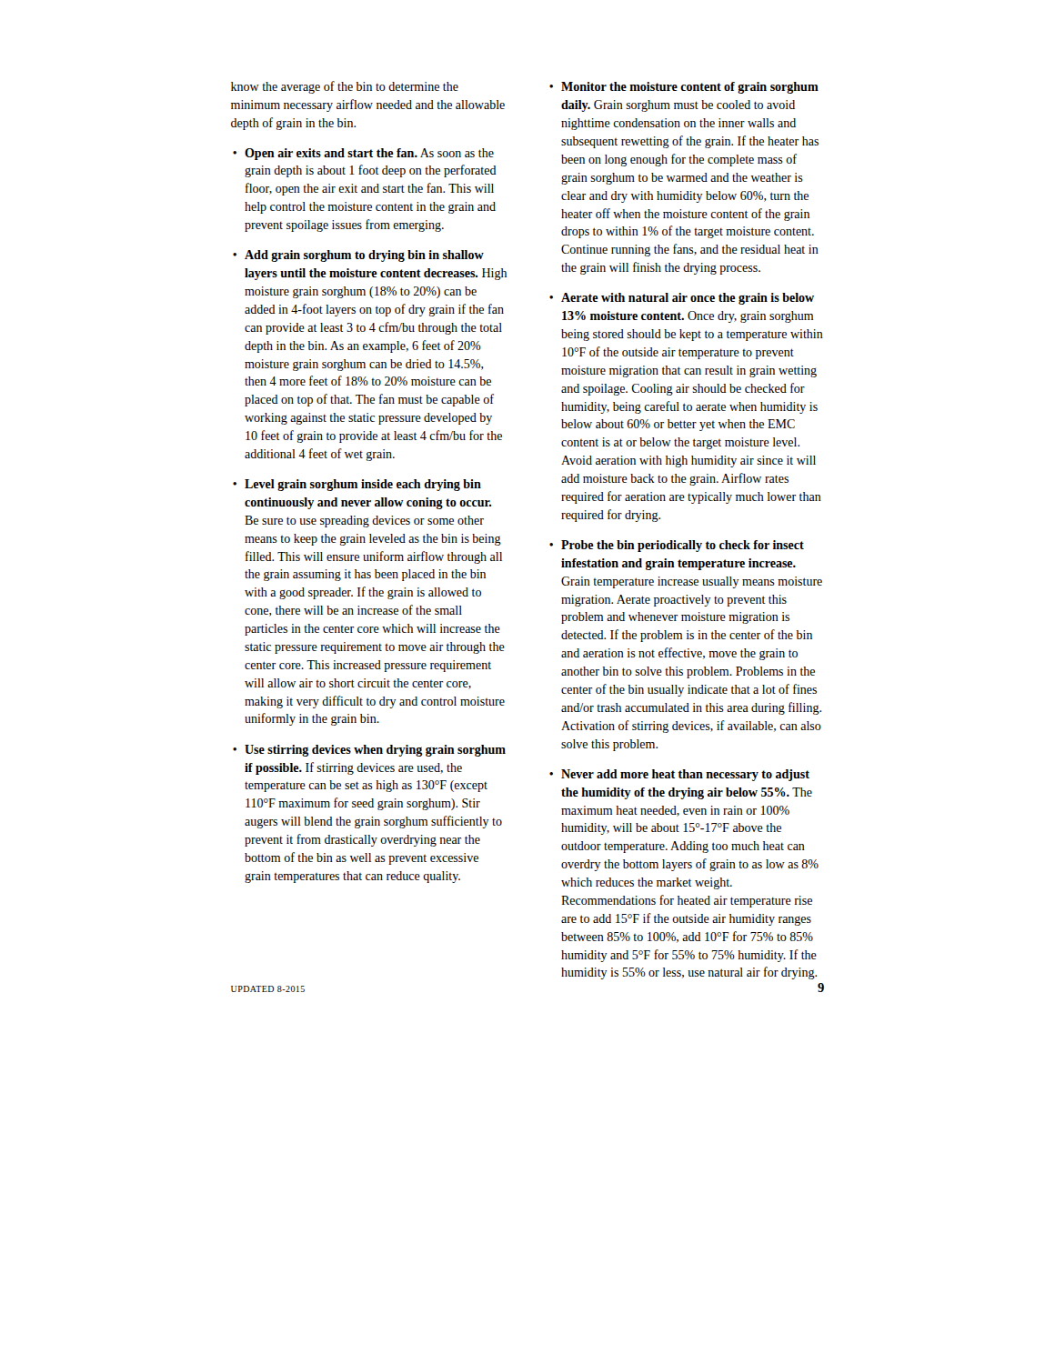know the average of the bin to determine the minimum necessary airflow needed and the allowable depth of grain in the bin.
Open air exits and start the fan. As soon as the grain depth is about 1 foot deep on the perforated floor, open the air exit and start the fan. This will help control the moisture content in the grain and prevent spoilage issues from emerging.
Add grain sorghum to drying bin in shallow layers until the moisture content decreases. High moisture grain sorghum (18% to 20%) can be added in 4-foot layers on top of dry grain if the fan can provide at least 3 to 4 cfm/bu through the total depth in the bin. As an example, 6 feet of 20% moisture grain sorghum can be dried to 14.5%, then 4 more feet of 18% to 20% moisture can be placed on top of that. The fan must be capable of working against the static pressure developed by 10 feet of grain to provide at least 4 cfm/bu for the additional 4 feet of wet grain.
Level grain sorghum inside each drying bin continuously and never allow coning to occur. Be sure to use spreading devices or some other means to keep the grain leveled as the bin is being filled. This will ensure uniform airflow through all the grain assuming it has been placed in the bin with a good spreader. If the grain is allowed to cone, there will be an increase of the small particles in the center core which will increase the static pressure requirement to move air through the center core. This increased pressure requirement will allow air to short circuit the center core, making it very difficult to dry and control moisture uniformly in the grain bin.
Use stirring devices when drying grain sorghum if possible. If stirring devices are used, the temperature can be set as high as 130°F (except 110°F maximum for seed grain sorghum). Stir augers will blend the grain sorghum sufficiently to prevent it from drastically overdrying near the bottom of the bin as well as prevent excessive grain temperatures that can reduce quality.
Monitor the moisture content of grain sorghum daily. Grain sorghum must be cooled to avoid nighttime condensation on the inner walls and subsequent rewetting of the grain. If the heater has been on long enough for the complete mass of grain sorghum to be warmed and the weather is clear and dry with humidity below 60%, turn the heater off when the moisture content of the grain drops to within 1% of the target moisture content. Continue running the fans, and the residual heat in the grain will finish the drying process.
Aerate with natural air once the grain is below 13% moisture content. Once dry, grain sorghum being stored should be kept to a temperature within 10°F of the outside air temperature to prevent moisture migration that can result in grain wetting and spoilage. Cooling air should be checked for humidity, being careful to aerate when humidity is below about 60% or better yet when the EMC content is at or below the target moisture level. Avoid aeration with high humidity air since it will add moisture back to the grain. Airflow rates required for aeration are typically much lower than required for drying.
Probe the bin periodically to check for insect infestation and grain temperature increase. Grain temperature increase usually means moisture migration. Aerate proactively to prevent this problem and whenever moisture migration is detected. If the problem is in the center of the bin and aeration is not effective, move the grain to another bin to solve this problem. Problems in the center of the bin usually indicate that a lot of fines and/or trash accumulated in this area during filling. Activation of stirring devices, if available, can also solve this problem.
Never add more heat than necessary to adjust the humidity of the drying air below 55%. The maximum heat needed, even in rain or 100% humidity, will be about 15°-17°F above the outdoor temperature. Adding too much heat can overdry the bottom layers of grain to as low as 8% which reduces the market weight. Recommendations for heated air temperature rise are to add 15°F if the outside air humidity ranges between 85% to 100%, add 10°F for 75% to 85% humidity and 5°F for 55% to 75% humidity. If the humidity is 55% or less, use natural air for drying.
Updated 8-2015 9